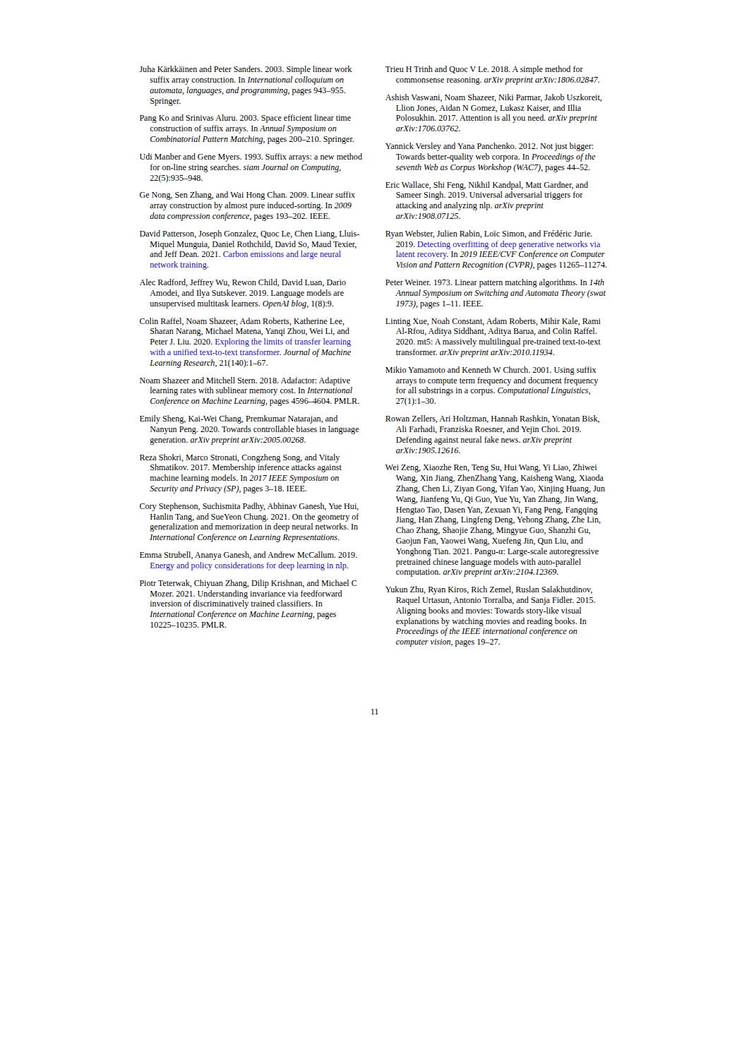Juha Kärkkäinen and Peter Sanders. 2003. Simple linear work suffix array construction. In International colloquium on automata, languages, and programming, pages 943–955. Springer.
Pang Ko and Srinivas Aluru. 2003. Space efficient linear time construction of suffix arrays. In Annual Symposium on Combinatorial Pattern Matching, pages 200–210. Springer.
Udi Manber and Gene Myers. 1993. Suffix arrays: a new method for on-line string searches. siam Journal on Computing, 22(5):935–948.
Ge Nong, Sen Zhang, and Wai Hong Chan. 2009. Linear suffix array construction by almost pure induced-sorting. In 2009 data compression conference, pages 193–202. IEEE.
David Patterson, Joseph Gonzalez, Quoc Le, Chen Liang, Lluis-Miquel Munguia, Daniel Rothchild, David So, Maud Texier, and Jeff Dean. 2021. Carbon emissions and large neural network training.
Alec Radford, Jeffrey Wu, Rewon Child, David Luan, Dario Amodei, and Ilya Sutskever. 2019. Language models are unsupervised multitask learners. OpenAI blog, 1(8):9.
Colin Raffel, Noam Shazeer, Adam Roberts, Katherine Lee, Sharan Narang, Michael Matena, Yanqi Zhou, Wei Li, and Peter J. Liu. 2020. Exploring the limits of transfer learning with a unified text-to-text transformer. Journal of Machine Learning Research, 21(140):1–67.
Noam Shazeer and Mitchell Stern. 2018. Adafactor: Adaptive learning rates with sublinear memory cost. In International Conference on Machine Learning, pages 4596–4604. PMLR.
Emily Sheng, Kai-Wei Chang, Premkumar Natarajan, and Nanyun Peng. 2020. Towards controllable biases in language generation. arXiv preprint arXiv:2005.00268.
Reza Shokri, Marco Stronati, Congzheng Song, and Vitaly Shmatikov. 2017. Membership inference attacks against machine learning models. In 2017 IEEE Symposium on Security and Privacy (SP), pages 3–18. IEEE.
Cory Stephenson, Suchismita Padhy, Abhinav Ganesh, Yue Hui, Hanlin Tang, and SueYeon Chung. 2021. On the geometry of generalization and memorization in deep neural networks. In International Conference on Learning Representations.
Emma Strubell, Ananya Ganesh, and Andrew McCallum. 2019. Energy and policy considerations for deep learning in nlp.
Piotr Teterwak, Chiyuan Zhang, Dilip Krishnan, and Michael C Mozer. 2021. Understanding invariance via feedforward inversion of discriminatively trained classifiers. In International Conference on Machine Learning, pages 10225–10235. PMLR.
Trieu H Trinh and Quoc V Le. 2018. A simple method for commonsense reasoning. arXiv preprint arXiv:1806.02847.
Ashish Vaswani, Noam Shazeer, Niki Parmar, Jakob Uszkoreit, Llion Jones, Aidan N Gomez, Lukasz Kaiser, and Illia Polosukhin. 2017. Attention is all you need. arXiv preprint arXiv:1706.03762.
Yannick Versley and Yana Panchenko. 2012. Not just bigger: Towards better-quality web corpora. In Proceedings of the seventh Web as Corpus Workshop (WAC7), pages 44–52.
Eric Wallace, Shi Feng, Nikhil Kandpal, Matt Gardner, and Sameer Singh. 2019. Universal adversarial triggers for attacking and analyzing nlp. arXiv preprint arXiv:1908.07125.
Ryan Webster, Julien Rabin, Loïc Simon, and Frédéric Jurie. 2019. Detecting overfitting of deep generative networks via latent recovery. In 2019 IEEE/CVF Conference on Computer Vision and Pattern Recognition (CVPR), pages 11265–11274.
Peter Weiner. 1973. Linear pattern matching algorithms. In 14th Annual Symposium on Switching and Automata Theory (swat 1973), pages 1–11. IEEE.
Linting Xue, Noah Constant, Adam Roberts, Mihir Kale, Rami Al-Rfou, Aditya Siddhant, Aditya Barua, and Colin Raffel. 2020. mt5: A massively multilingual pre-trained text-to-text transformer. arXiv preprint arXiv:2010.11934.
Mikio Yamamoto and Kenneth W Church. 2001. Using suffix arrays to compute term frequency and document frequency for all substrings in a corpus. Computational Linguistics, 27(1):1–30.
Rowan Zellers, Ari Holtzman, Hannah Rashkin, Yonatan Bisk, Ali Farhadi, Franziska Roesner, and Yejin Choi. 2019. Defending against neural fake news. arXiv preprint arXiv:1905.12616.
Wei Zeng, Xiaozhe Ren, Teng Su, Hui Wang, Yi Liao, Zhiwei Wang, Xin Jiang, ZhenZhang Yang, Kaisheng Wang, Xiaoda Zhang, Chen Li, Ziyan Gong, Yifan Yao, Xinjing Huang, Jun Wang, Jianfeng Yu, Qi Guo, Yue Yu, Yan Zhang, Jin Wang, Hengtao Tao, Dasen Yan, Zexuan Yi, Fang Peng, Fangqing Jiang, Han Zhang, Lingfeng Deng, Yehong Zhang, Zhe Lin, Chao Zhang, Shaojie Zhang, Mingyue Guo, Shanzhi Gu, Gaojun Fan, Yaowei Wang, Xuefeng Jin, Qun Liu, and Yonghong Tian. 2021. Pangu-α: Large-scale autoregressive pretrained chinese language models with auto-parallel computation. arXiv preprint arXiv:2104.12369.
Yukun Zhu, Ryan Kiros, Rich Zemel, Ruslan Salakhutdinov, Raquel Urtasun, Antonio Torralba, and Sanja Fidler. 2015. Aligning books and movies: Towards story-like visual explanations by watching movies and reading books. In Proceedings of the IEEE international conference on computer vision, pages 19–27.
11